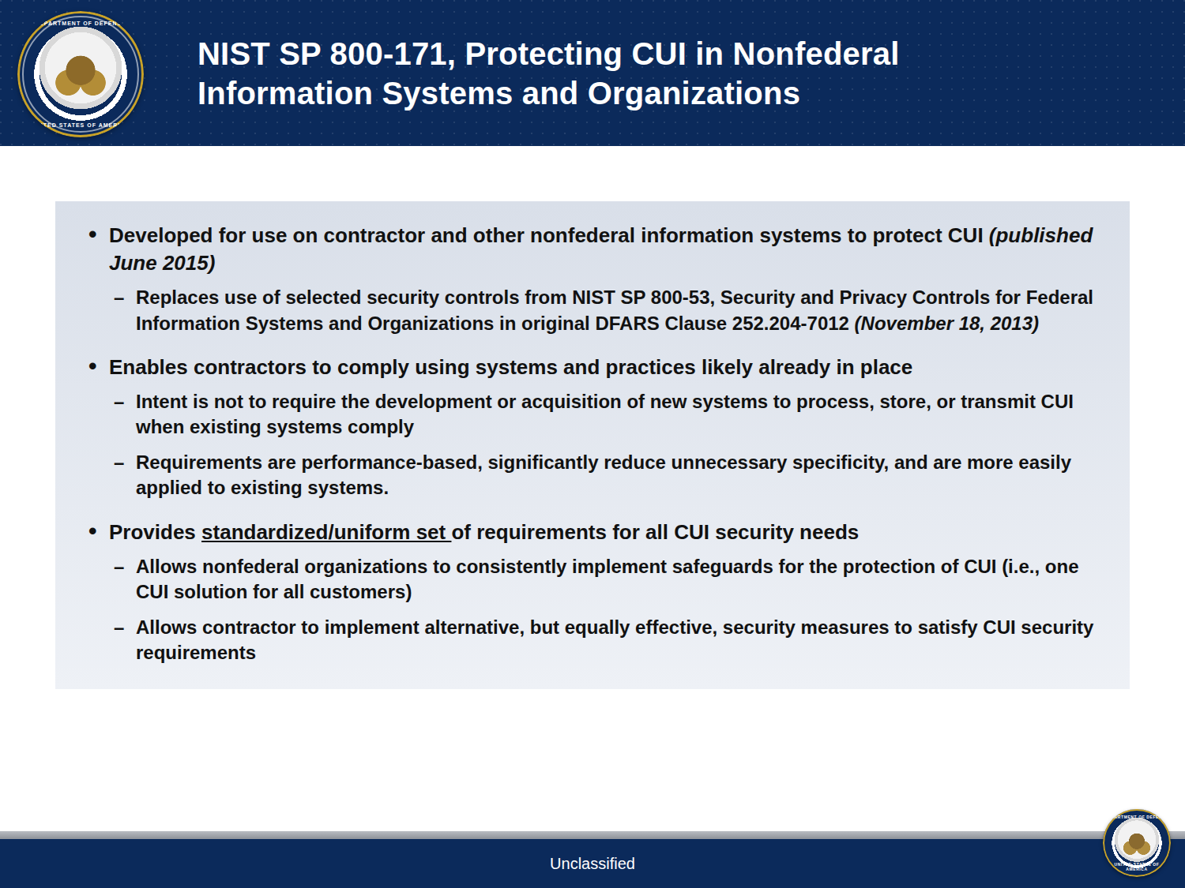Department of Defense
United States of America
NIST SP 800-171, Protecting CUI in Nonfederal Information Systems and Organizations
Developed for use on contractor and other nonfederal information systems to protect CUI (published June 2015)
Replaces use of selected security controls from NIST SP 800-53, Security and Privacy Controls for Federal Information Systems and Organizations in original DFARS Clause 252.204-7012 (November 18, 2013)
Enables contractors to comply using systems and practices likely already in place
Intent is not to require the development or acquisition of new systems to process, store, or transmit CUI when existing systems comply
Requirements are performance-based, significantly reduce unnecessary specificity, and are more easily applied to existing systems.
Provides standardized/uniform set of requirements for all CUI security needs
Allows nonfederal organizations to consistently implement safeguards for the protection of CUI (i.e., one CUI solution for all customers)
Allows contractor to implement alternative, but equally effective, security measures to satisfy CUI security requirements
8
Unclassified
Department of Defense
United States of America